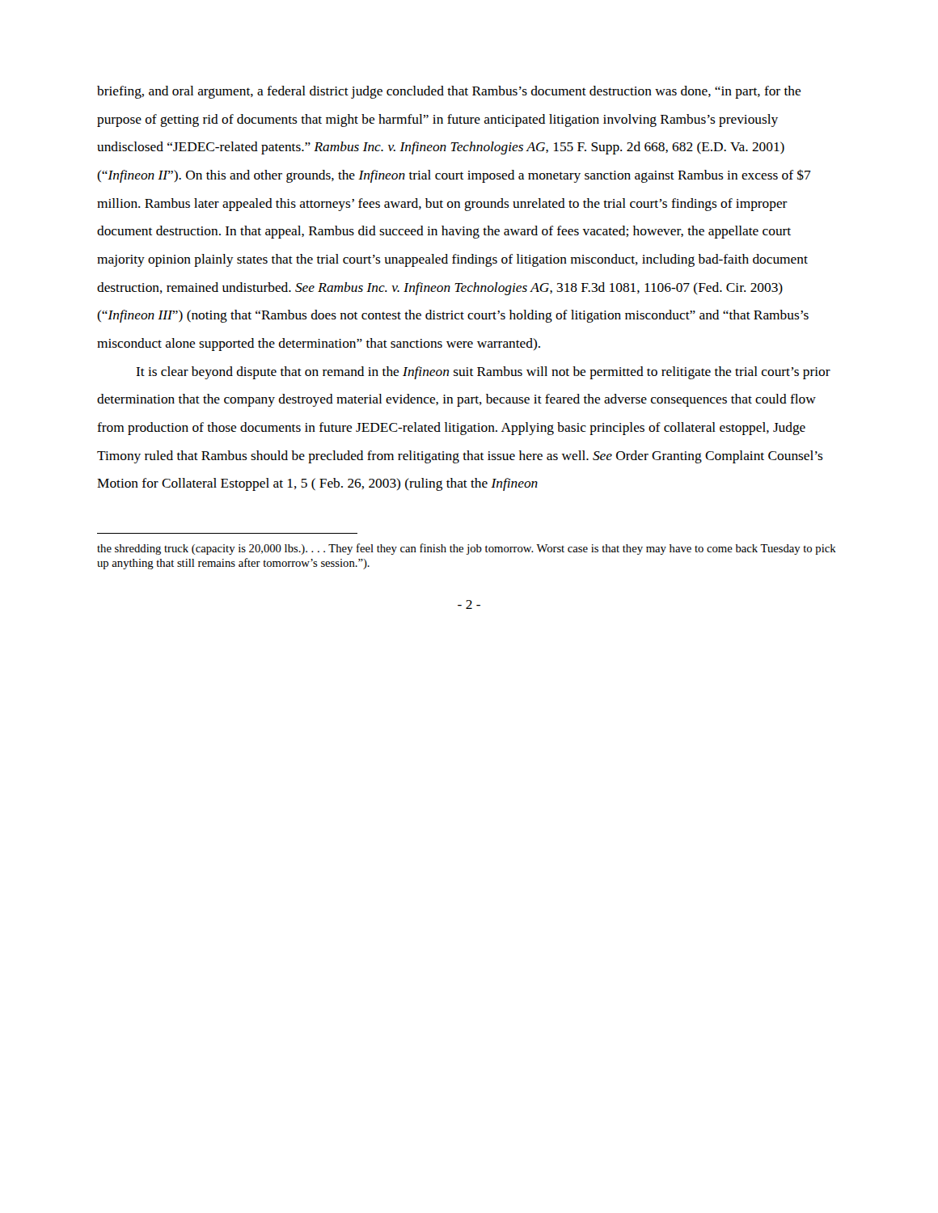briefing, and oral argument, a federal district judge concluded that Rambus’s document destruction was done, “in part, for the purpose of getting rid of documents that might be harmful” in future anticipated litigation involving Rambus’s previously undisclosed “JEDEC-related patents.” Rambus Inc. v. Infineon Technologies AG, 155 F. Supp. 2d 668, 682 (E.D. Va. 2001) (“Infineon II”). On this and other grounds, the Infineon trial court imposed a monetary sanction against Rambus in excess of $7 million. Rambus later appealed this attorneys’ fees award, but on grounds unrelated to the trial court’s findings of improper document destruction. In that appeal, Rambus did succeed in having the award of fees vacated; however, the appellate court majority opinion plainly states that the trial court’s unappealed findings of litigation misconduct, including bad-faith document destruction, remained undisturbed. See Rambus Inc. v. Infineon Technologies AG, 318 F.3d 1081, 1106-07 (Fed. Cir. 2003) (“Infineon III”) (noting that “Rambus does not contest the district court’s holding of litigation misconduct” and “that Rambus’s misconduct alone supported the determination” that sanctions were warranted).
It is clear beyond dispute that on remand in the Infineon suit Rambus will not be permitted to relitigate the trial court’s prior determination that the company destroyed material evidence, in part, because it feared the adverse consequences that could flow from production of those documents in future JEDEC-related litigation. Applying basic principles of collateral estoppel, Judge Timony ruled that Rambus should be precluded from relitigating that issue here as well. See Order Granting Complaint Counsel’s Motion for Collateral Estoppel at 1, 5 ( Feb. 26, 2003) (ruling that the Infineon
the shredding truck (capacity is 20,000 lbs.). . . . They feel they can finish the job tomorrow. Worst case is that they may have to come back Tuesday to pick up anything that still remains after tomorrow’s session.”).
- 2 -